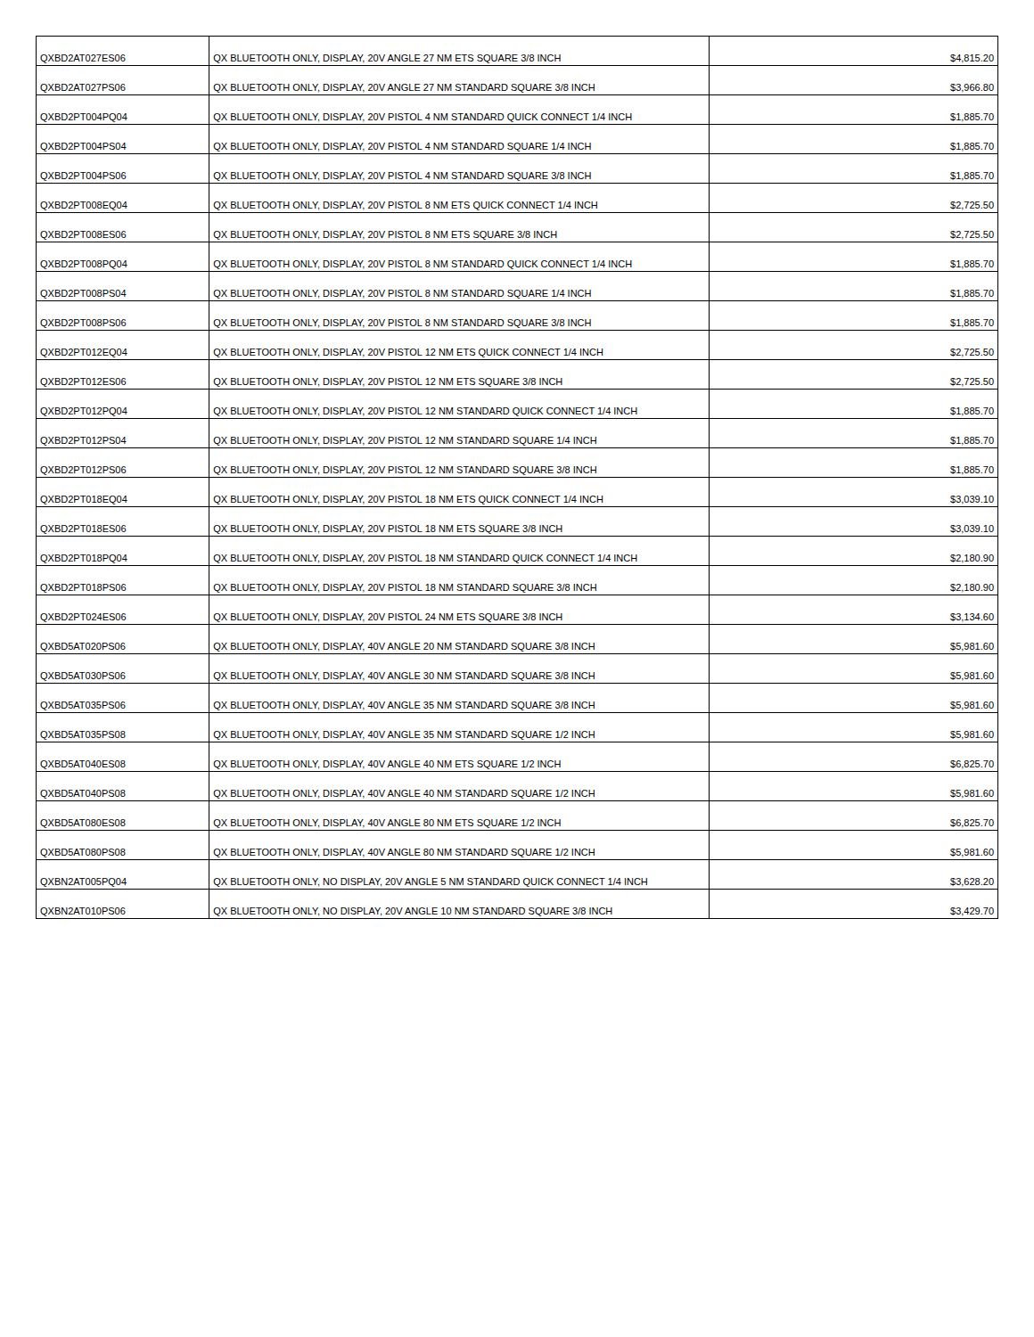| QXBD2AT027ES06 | QX BLUETOOTH ONLY, DISPLAY, 20V ANGLE 27 NM ETS SQUARE 3/8 INCH | $4,815.20 |
| QXBD2AT027PS06 | QX BLUETOOTH ONLY, DISPLAY, 20V ANGLE 27 NM STANDARD SQUARE 3/8 INCH | $3,966.80 |
| QXBD2PT004PQ04 | QX BLUETOOTH ONLY, DISPLAY, 20V PISTOL 4 NM STANDARD QUICK CONNECT 1/4 INCH | $1,885.70 |
| QXBD2PT004PS04 | QX BLUETOOTH ONLY, DISPLAY, 20V PISTOL 4 NM STANDARD SQUARE 1/4 INCH | $1,885.70 |
| QXBD2PT004PS06 | QX BLUETOOTH ONLY, DISPLAY, 20V PISTOL 4 NM STANDARD SQUARE 3/8 INCH | $1,885.70 |
| QXBD2PT008EQ04 | QX BLUETOOTH ONLY, DISPLAY, 20V PISTOL 8 NM ETS QUICK CONNECT 1/4 INCH | $2,725.50 |
| QXBD2PT008ES06 | QX BLUETOOTH ONLY, DISPLAY, 20V PISTOL 8 NM ETS SQUARE 3/8 INCH | $2,725.50 |
| QXBD2PT008PQ04 | QX BLUETOOTH ONLY, DISPLAY, 20V PISTOL 8 NM STANDARD QUICK CONNECT 1/4 INCH | $1,885.70 |
| QXBD2PT008PS04 | QX BLUETOOTH ONLY, DISPLAY, 20V PISTOL 8 NM STANDARD SQUARE 1/4 INCH | $1,885.70 |
| QXBD2PT008PS06 | QX BLUETOOTH ONLY, DISPLAY, 20V PISTOL 8 NM STANDARD SQUARE 3/8 INCH | $1,885.70 |
| QXBD2PT012EQ04 | QX BLUETOOTH ONLY, DISPLAY, 20V PISTOL 12 NM ETS QUICK CONNECT 1/4 INCH | $2,725.50 |
| QXBD2PT012ES06 | QX BLUETOOTH ONLY, DISPLAY, 20V PISTOL 12 NM ETS SQUARE 3/8 INCH | $2,725.50 |
| QXBD2PT012PQ04 | QX BLUETOOTH ONLY, DISPLAY, 20V PISTOL 12 NM STANDARD QUICK CONNECT 1/4 INCH | $1,885.70 |
| QXBD2PT012PS04 | QX BLUETOOTH ONLY, DISPLAY, 20V PISTOL 12 NM STANDARD SQUARE 1/4 INCH | $1,885.70 |
| QXBD2PT012PS06 | QX BLUETOOTH ONLY, DISPLAY, 20V PISTOL 12 NM STANDARD SQUARE 3/8 INCH | $1,885.70 |
| QXBD2PT018EQ04 | QX BLUETOOTH ONLY, DISPLAY, 20V PISTOL 18 NM ETS QUICK CONNECT 1/4 INCH | $3,039.10 |
| QXBD2PT018ES06 | QX BLUETOOTH ONLY, DISPLAY, 20V PISTOL 18 NM ETS SQUARE 3/8 INCH | $3,039.10 |
| QXBD2PT018PQ04 | QX BLUETOOTH ONLY, DISPLAY, 20V PISTOL 18 NM STANDARD QUICK CONNECT 1/4 INCH | $2,180.90 |
| QXBD2PT018PS06 | QX BLUETOOTH ONLY, DISPLAY, 20V PISTOL 18 NM STANDARD SQUARE 3/8 INCH | $2,180.90 |
| QXBD2PT024ES06 | QX BLUETOOTH ONLY, DISPLAY, 20V PISTOL 24 NM ETS SQUARE 3/8 INCH | $3,134.60 |
| QXBD5AT020PS06 | QX BLUETOOTH ONLY, DISPLAY, 40V ANGLE 20 NM STANDARD SQUARE 3/8 INCH | $5,981.60 |
| QXBD5AT030PS06 | QX BLUETOOTH ONLY, DISPLAY, 40V ANGLE 30 NM STANDARD SQUARE 3/8 INCH | $5,981.60 |
| QXBD5AT035PS06 | QX BLUETOOTH ONLY, DISPLAY, 40V ANGLE 35 NM STANDARD SQUARE 3/8 INCH | $5,981.60 |
| QXBD5AT035PS08 | QX BLUETOOTH ONLY, DISPLAY, 40V ANGLE 35 NM STANDARD SQUARE 1/2 INCH | $5,981.60 |
| QXBD5AT040ES08 | QX BLUETOOTH ONLY, DISPLAY, 40V ANGLE 40 NM ETS SQUARE 1/2 INCH | $6,825.70 |
| QXBD5AT040PS08 | QX BLUETOOTH ONLY, DISPLAY, 40V ANGLE 40 NM STANDARD SQUARE 1/2 INCH | $5,981.60 |
| QXBD5AT080ES08 | QX BLUETOOTH ONLY, DISPLAY, 40V ANGLE 80 NM ETS SQUARE 1/2 INCH | $6,825.70 |
| QXBD5AT080PS08 | QX BLUETOOTH ONLY, DISPLAY, 40V ANGLE 80 NM STANDARD SQUARE 1/2 INCH | $5,981.60 |
| QXBN2AT005PQ04 | QX BLUETOOTH ONLY, NO DISPLAY, 20V ANGLE 5 NM STANDARD QUICK CONNECT 1/4 INCH | $3,628.20 |
| QXBN2AT010PS06 | QX BLUETOOTH ONLY, NO DISPLAY, 20V ANGLE 10 NM STANDARD SQUARE 3/8 INCH | $3,429.70 |